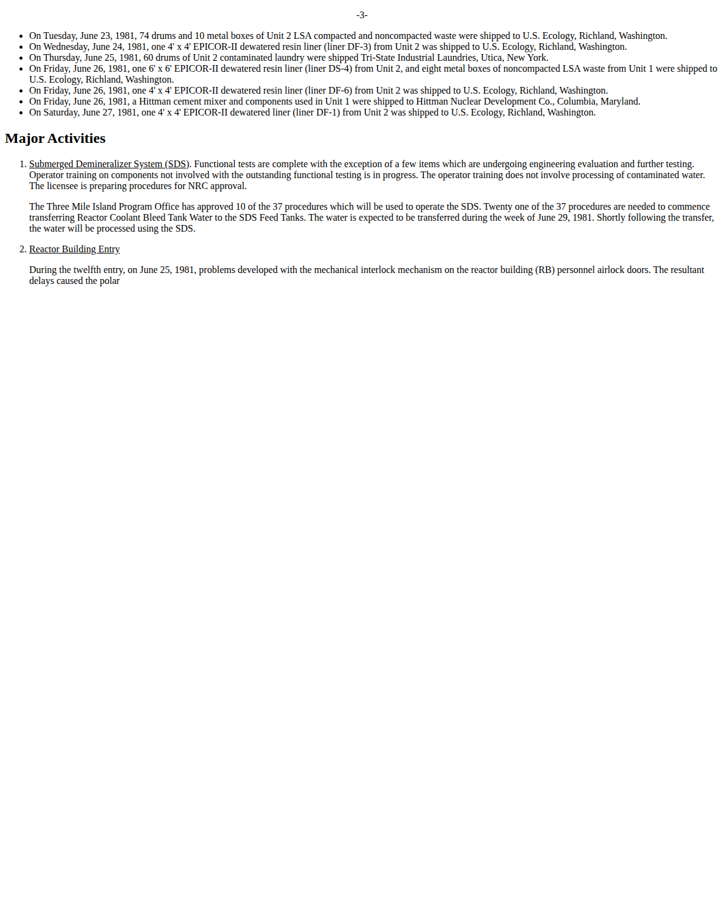-3-
On Tuesday, June 23, 1981, 74 drums and 10 metal boxes of Unit 2 LSA compacted and noncompacted waste were shipped to U.S. Ecology, Richland, Washington.
On Wednesday, June 24, 1981, one 4' x 4' EPICOR-II dewatered resin liner (liner DF-3) from Unit 2 was shipped to U.S. Ecology, Richland, Washington.
On Thursday, June 25, 1981, 60 drums of Unit 2 contaminated laundry were shipped Tri-State Industrial Laundries, Utica, New York.
On Friday, June 26, 1981, one 6' x 6' EPICOR-II dewatered resin liner (liner DS-4) from Unit 2, and eight metal boxes of noncompacted LSA waste from Unit 1 were shipped to U.S. Ecology, Richland, Washington.
On Friday, June 26, 1981, one 4' x 4' EPICOR-II dewatered resin liner (liner DF-6) from Unit 2 was shipped to U.S. Ecology, Richland, Washington.
On Friday, June 26, 1981, a Hittman cement mixer and components used in Unit 1 were shipped to Hittman Nuclear Development Co., Columbia, Maryland.
On Saturday, June 27, 1981, one 4' x 4' EPICOR-II dewatered liner (liner DF-1) from Unit 2 was shipped to U.S. Ecology, Richland, Washington.
Major Activities
Submerged Demineralizer System (SDS). Functional tests are complete with the exception of a few items which are undergoing engineering evaluation and further testing. Operator training on components not involved with the outstanding functional testing is in progress. The operator training does not involve processing of contaminated water. The licensee is preparing procedures for NRC approval.
The Three Mile Island Program Office has approved 10 of the 37 procedures which will be used to operate the SDS. Twenty one of the 37 procedures are needed to commence transferring Reactor Coolant Bleed Tank Water to the SDS Feed Tanks. The water is expected to be transferred during the week of June 29, 1981. Shortly following the transfer, the water will be processed using the SDS.
Reactor Building Entry
During the twelfth entry, on June 25, 1981, problems developed with the mechanical interlock mechanism on the reactor building (RB) personnel airlock doors. The resultant delays caused the polar